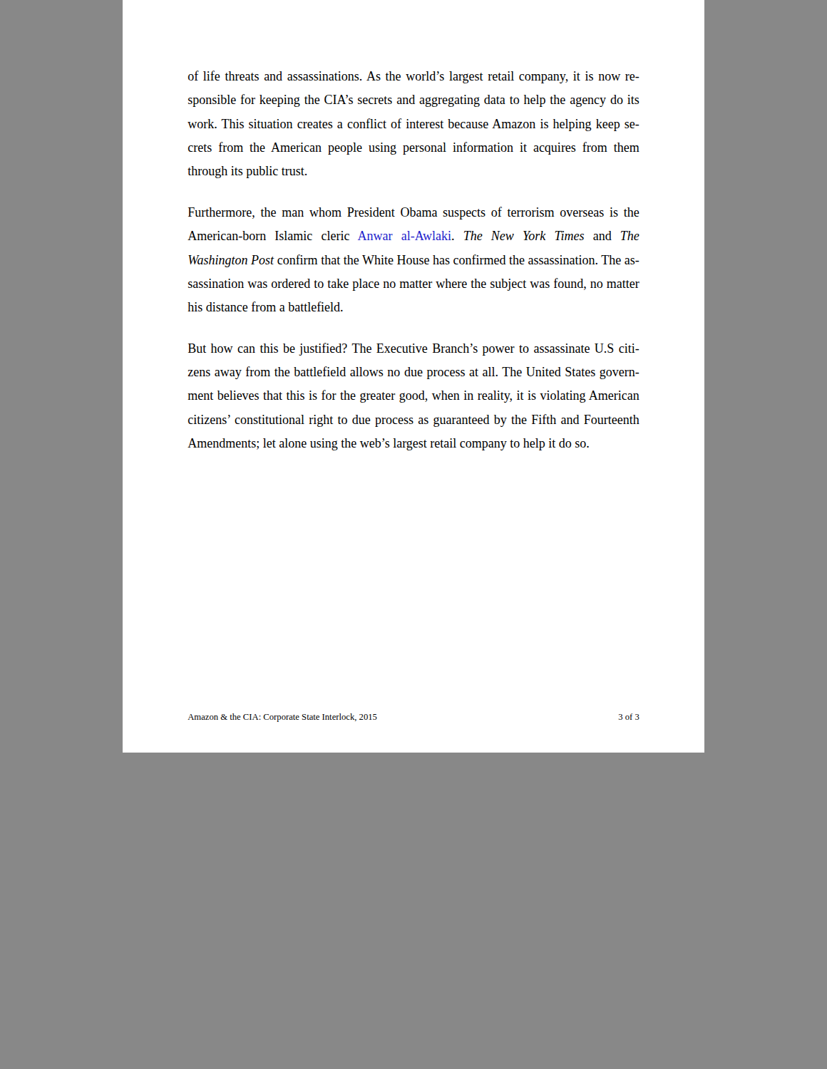of life threats and assassinations. As the world’s largest retail company, it is now responsible for keeping the CIA’s secrets and aggregating data to help the agency do its work. This situation creates a conflict of interest because Amazon is helping keep secrets from the American people using personal information it acquires from them through its public trust.
Furthermore, the man whom President Obama suspects of terrorism overseas is the American-born Islamic cleric Anwar al-Awlaki. The New York Times and The Washington Post confirm that the White House has confirmed the assassination. The assassination was ordered to take place no matter where the subject was found, no matter his distance from a battlefield.
But how can this be justified? The Executive Branch’s power to assassinate U.S citizens away from the battlefield allows no due process at all. The United States government believes that this is for the greater good, when in reality, it is violating American citizens’ constitutional right to due process as guaranteed by the Fifth and Fourteenth Amendments; let alone using the web’s largest retail company to help it do so.
Amazon & the CIA: Corporate State Interlock, 2015 3 of 3